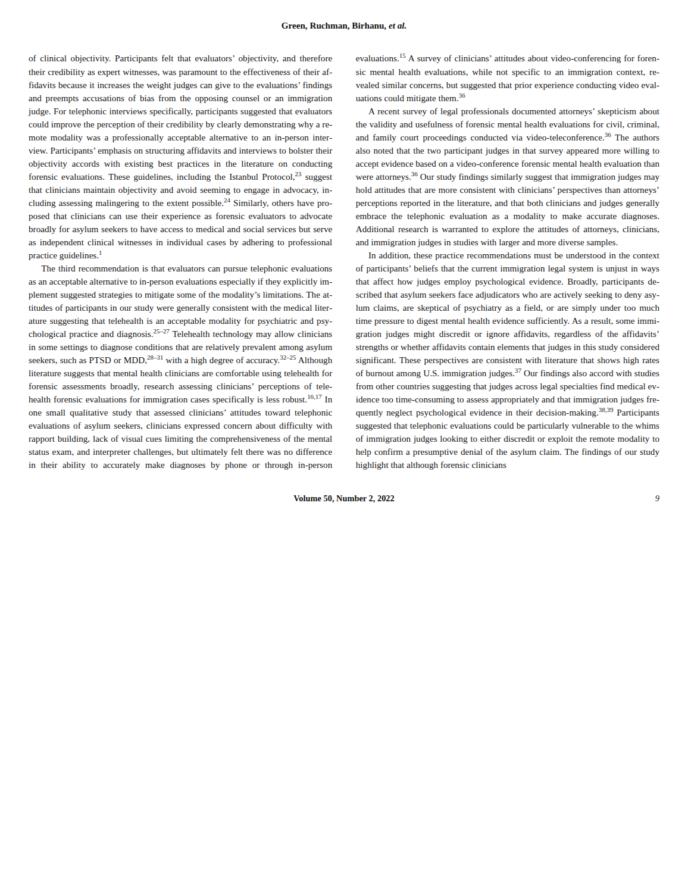Green, Ruchman, Birhanu, et al.
of clinical objectivity. Participants felt that evaluators’ objectivity, and therefore their credibility as expert witnesses, was paramount to the effectiveness of their affidavits because it increases the weight judges can give to the evaluations’ findings and preempts accusations of bias from the opposing counsel or an immigration judge. For telephonic interviews specifically, participants suggested that evaluators could improve the perception of their credibility by clearly demonstrating why a remote modality was a professionally acceptable alternative to an in-person interview. Participants’ emphasis on structuring affidavits and interviews to bolster their objectivity accords with existing best practices in the literature on conducting forensic evaluations. These guidelines, including the Istanbul Protocol,23 suggest that clinicians maintain objectivity and avoid seeming to engage in advocacy, including assessing malingering to the extent possible.24 Similarly, others have proposed that clinicians can use their experience as forensic evaluators to advocate broadly for asylum seekers to have access to medical and social services but serve as independent clinical witnesses in individual cases by adhering to professional practice guidelines.1
The third recommendation is that evaluators can pursue telephonic evaluations as an acceptable alternative to in-person evaluations especially if they explicitly implement suggested strategies to mitigate some of the modality’s limitations. The attitudes of participants in our study were generally consistent with the medical literature suggesting that telehealth is an acceptable modality for psychiatric and psychological practice and diagnosis.25–27 Telehealth technology may allow clinicians in some settings to diagnose conditions that are relatively prevalent among asylum seekers, such as PTSD or MDD,28–31 with a high degree of accuracy.32–25 Although literature suggests that mental health clinicians are comfortable using telehealth for forensic assessments broadly, research assessing clinicians’ perceptions of telehealth forensic evaluations for immigration cases specifically is less robust.16,17 In one small qualitative study that assessed clinicians’ attitudes toward telephonic evaluations of asylum seekers, clinicians expressed concern about difficulty with rapport building, lack of visual cues limiting the comprehensiveness of the mental status exam, and interpreter challenges, but ultimately felt there was no difference in their ability to accurately make diagnoses by phone or through in-person evaluations.15 A survey of clinicians’ attitudes about video-conferencing for forensic mental health evaluations, while not specific to an immigration context, revealed similar concerns, but suggested that prior experience conducting video evaluations could mitigate them.36
A recent survey of legal professionals documented attorneys’ skepticism about the validity and usefulness of forensic mental health evaluations for civil, criminal, and family court proceedings conducted via video-teleconference.36 The authors also noted that the two participant judges in that survey appeared more willing to accept evidence based on a video-conference forensic mental health evaluation than were attorneys.36 Our study findings similarly suggest that immigration judges may hold attitudes that are more consistent with clinicians’ perspectives than attorneys’ perceptions reported in the literature, and that both clinicians and judges generally embrace the telephonic evaluation as a modality to make accurate diagnoses. Additional research is warranted to explore the attitudes of attorneys, clinicians, and immigration judges in studies with larger and more diverse samples.
In addition, these practice recommendations must be understood in the context of participants’ beliefs that the current immigration legal system is unjust in ways that affect how judges employ psychological evidence. Broadly, participants described that asylum seekers face adjudicators who are actively seeking to deny asylum claims, are skeptical of psychiatry as a field, or are simply under too much time pressure to digest mental health evidence sufficiently. As a result, some immigration judges might discredit or ignore affidavits, regardless of the affidavits’ strengths or whether affidavits contain elements that judges in this study considered significant. These perspectives are consistent with literature that shows high rates of burnout among U.S. immigration judges.37 Our findings also accord with studies from other countries suggesting that judges across legal specialties find medical evidence too time-consuming to assess appropriately and that immigration judges frequently neglect psychological evidence in their decision-making.38,39 Participants suggested that telephonic evaluations could be particularly vulnerable to the whims of immigration judges looking to either discredit or exploit the remote modality to help confirm a presumptive denial of the asylum claim. The findings of our study highlight that although forensic clinicians
Volume 50, Number 2, 2022 9